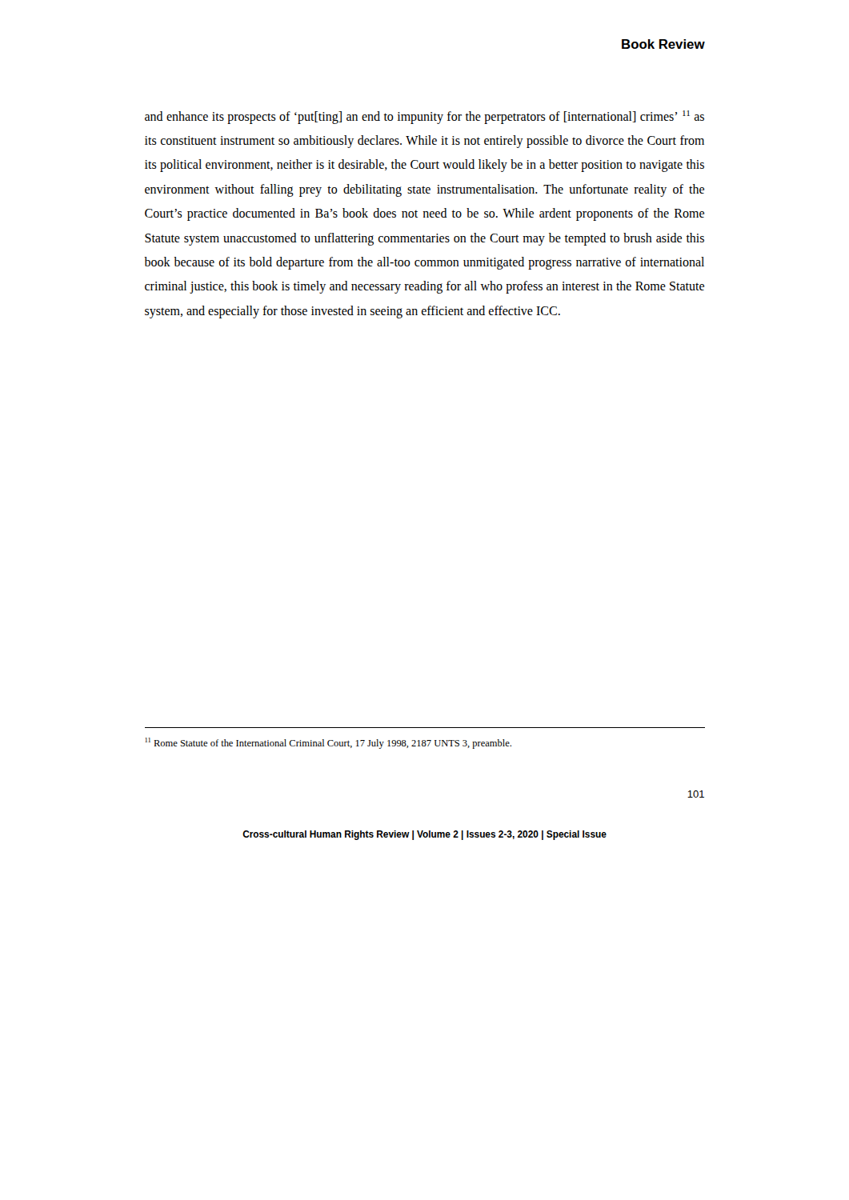Book Review
and enhance its prospects of ‘put[ting] an end to impunity for the perpetrators of [international] crimes’ 11 as its constituent instrument so ambitiously declares. While it is not entirely possible to divorce the Court from its political environment, neither is it desirable, the Court would likely be in a better position to navigate this environment without falling prey to debilitating state instrumentalisation. The unfortunate reality of the Court’s practice documented in Ba’s book does not need to be so. While ardent proponents of the Rome Statute system unaccustomed to unflattering commentaries on the Court may be tempted to brush aside this book because of its bold departure from the all-too common unmitigated progress narrative of international criminal justice, this book is timely and necessary reading for all who profess an interest in the Rome Statute system, and especially for those invested in seeing an efficient and effective ICC.
11 Rome Statute of the International Criminal Court, 17 July 1998, 2187 UNTS 3, preamble.
101
Cross-cultural Human Rights Review | Volume 2 | Issues 2-3, 2020 | Special Issue